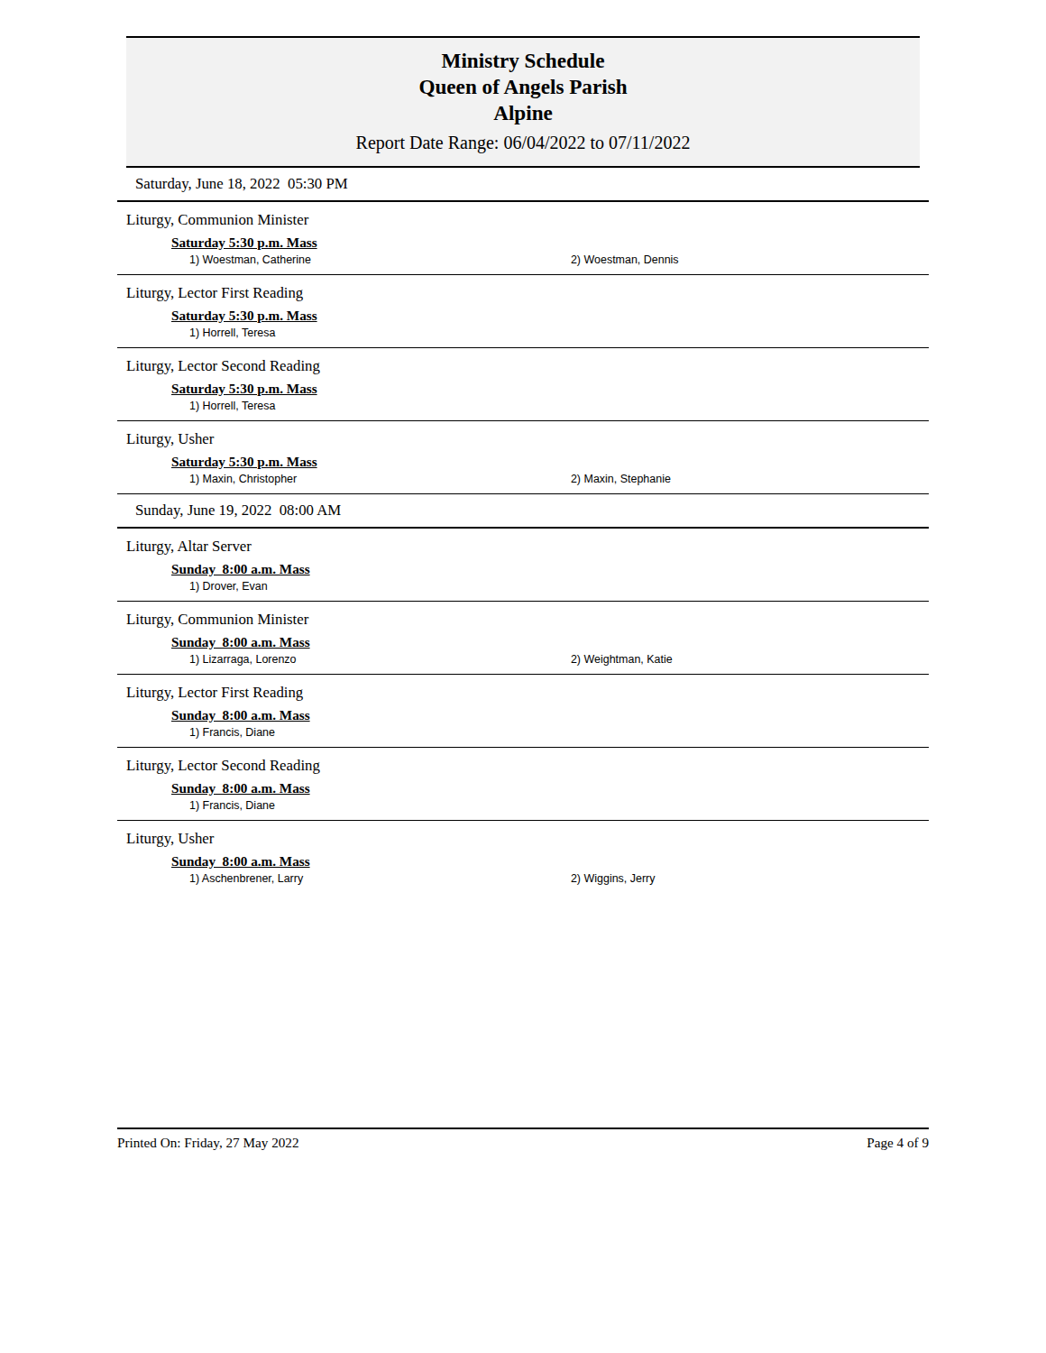Ministry Schedule
Queen of Angels Parish
Alpine
Report Date Range: 06/04/2022 to 07/11/2022
Saturday, June 18, 2022 05:30 PM
Liturgy, Communion Minister
Saturday 5:30 p.m. Mass
| 1) Woestman, Catherine | 2) Woestman, Dennis |
Liturgy, Lector First Reading
Saturday 5:30 p.m. Mass
| 1) Horrell, Teresa | |
Liturgy, Lector Second Reading
Saturday 5:30 p.m. Mass
| 1) Horrell, Teresa | |
Liturgy, Usher
Saturday 5:30 p.m. Mass
| 1) Maxin, Christopher | 2) Maxin, Stephanie |
Sunday, June 19, 2022 08:00 AM
Liturgy, Altar Server
Sunday 8:00 a.m. Mass
| 1) Drover, Evan | |
Liturgy, Communion Minister
Sunday 8:00 a.m. Mass
| 1) Lizarraga, Lorenzo | 2) Weightman, Katie |
Liturgy, Lector First Reading
Sunday 8:00 a.m. Mass
| 1) Francis, Diane | |
Liturgy, Lector Second Reading
Sunday 8:00 a.m. Mass
| 1) Francis, Diane | |
Liturgy, Usher
Sunday 8:00 a.m. Mass
| 1) Aschenbrener, Larry | 2) Wiggins, Jerry |
Printed On: Friday, 27 May 2022
Page 4 of 9